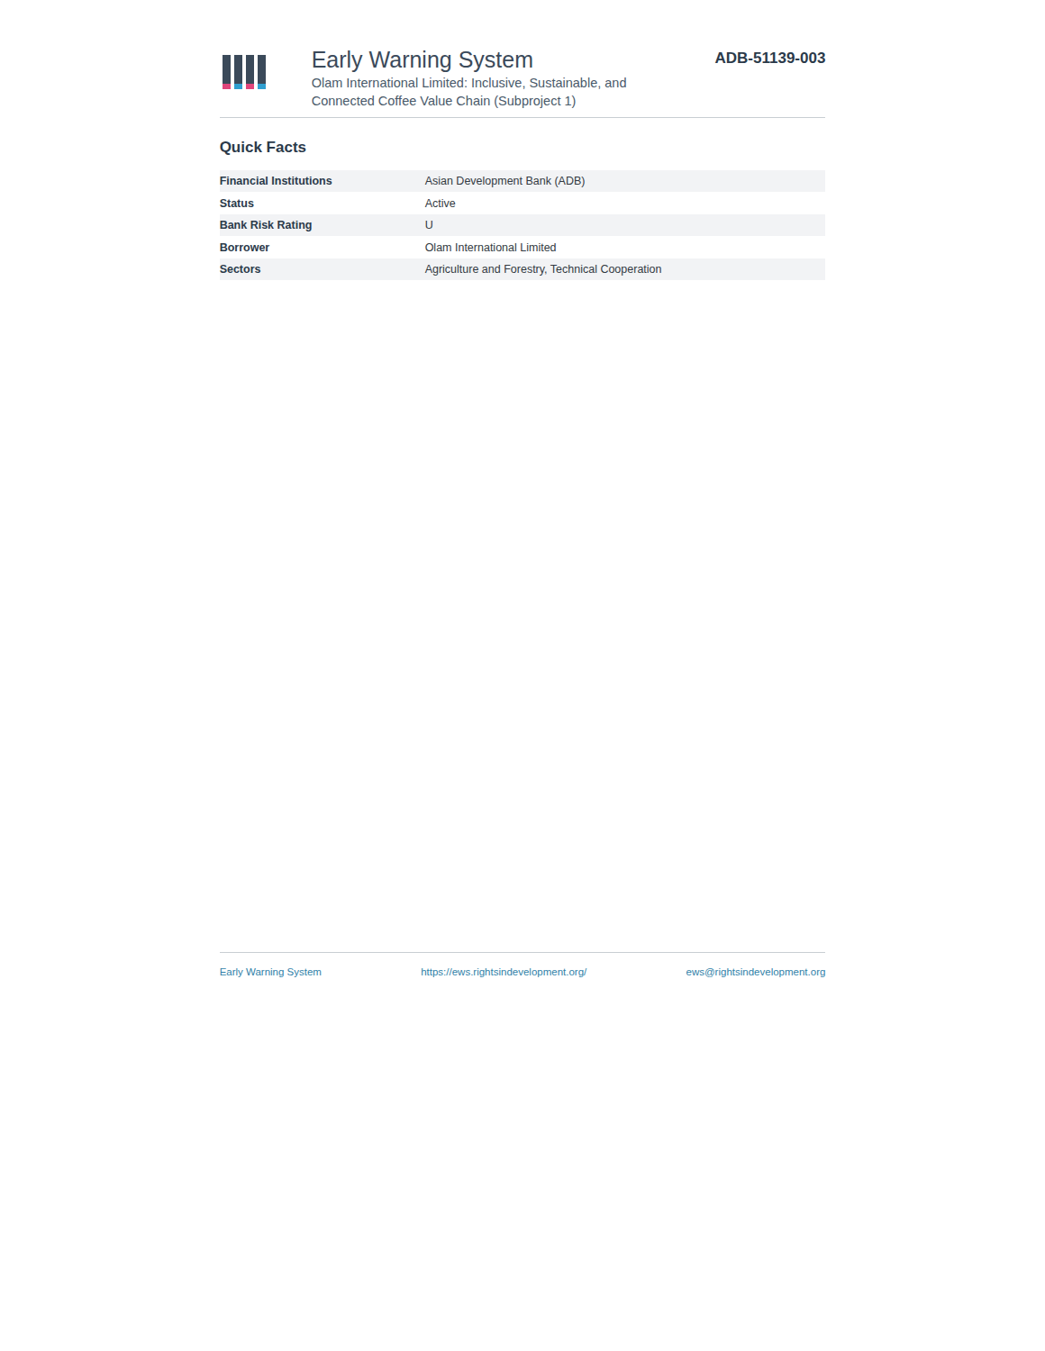Early Warning System
Olam International Limited: Inclusive, Sustainable, and Connected Coffee Value Chain (Subproject 1)
ADB-51139-003
Quick Facts
| Financial Institutions | Asian Development Bank (ADB) |
| Status | Active |
| Bank Risk Rating | U |
| Borrower | Olam International Limited |
| Sectors | Agriculture and Forestry, Technical Cooperation |
Early Warning System
https://ews.rightsindevelopment.org/
ews@rightsindevelopment.org